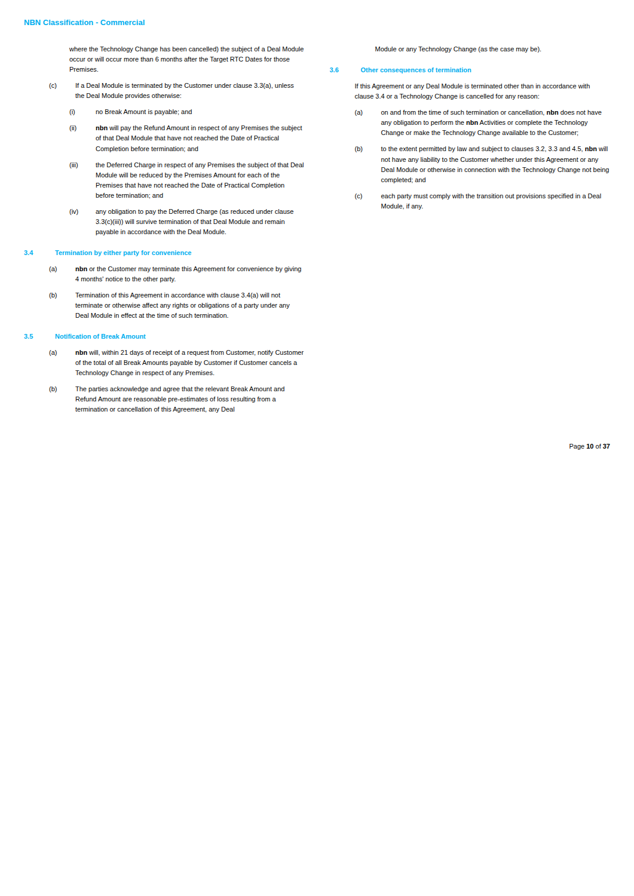NBN Classification - Commercial
where the Technology Change has been cancelled) the subject of a Deal Module occur or will occur more than 6 months after the Target RTC Dates for those Premises.
(c)
If a Deal Module is terminated by the Customer under clause 3.3(a), unless the Deal Module provides otherwise:
(i)
no Break Amount is payable; and
(ii)
nbn will pay the Refund Amount in respect of any Premises the subject of that Deal Module that have not reached the Date of Practical Completion before termination; and
(iii)
the Deferred Charge in respect of any Premises the subject of that Deal Module will be reduced by the Premises Amount for each of the Premises that have not reached the Date of Practical Completion before termination; and
(iv)
any obligation to pay the Deferred Charge (as reduced under clause 3.3(c)(iii)) will survive termination of that Deal Module and remain payable in accordance with the Deal Module.
3.4
Termination by either party for convenience
(a)
nbn or the Customer may terminate this Agreement for convenience by giving 4 months' notice to the other party.
(b)
Termination of this Agreement in accordance with clause 3.4(a) will not terminate or otherwise affect any rights or obligations of a party under any Deal Module in effect at the time of such termination.
3.5
Notification of Break Amount
(a)
nbn will, within 21 days of receipt of a request from Customer, notify Customer of the total of all Break Amounts payable by Customer if Customer cancels a Technology Change in respect of any Premises.
(b)
The parties acknowledge and agree that the relevant Break Amount and Refund Amount are reasonable pre-estimates of loss resulting from a termination or cancellation of this Agreement, any Deal
Module or any Technology Change (as the case may be).
3.6
Other consequences of termination
If this Agreement or any Deal Module is terminated other than in accordance with clause 3.4 or a Technology Change is cancelled for any reason:
(a)
on and from the time of such termination or cancellation, nbn does not have any obligation to perform the nbn Activities or complete the Technology Change or make the Technology Change available to the Customer;
(b)
to the extent permitted by law and subject to clauses 3.2, 3.3 and 4.5, nbn will not have any liability to the Customer whether under this Agreement or any Deal Module or otherwise in connection with the Technology Change not being completed; and
(c)
each party must comply with the transition out provisions specified in a Deal Module, if any.
Page 10 of 37